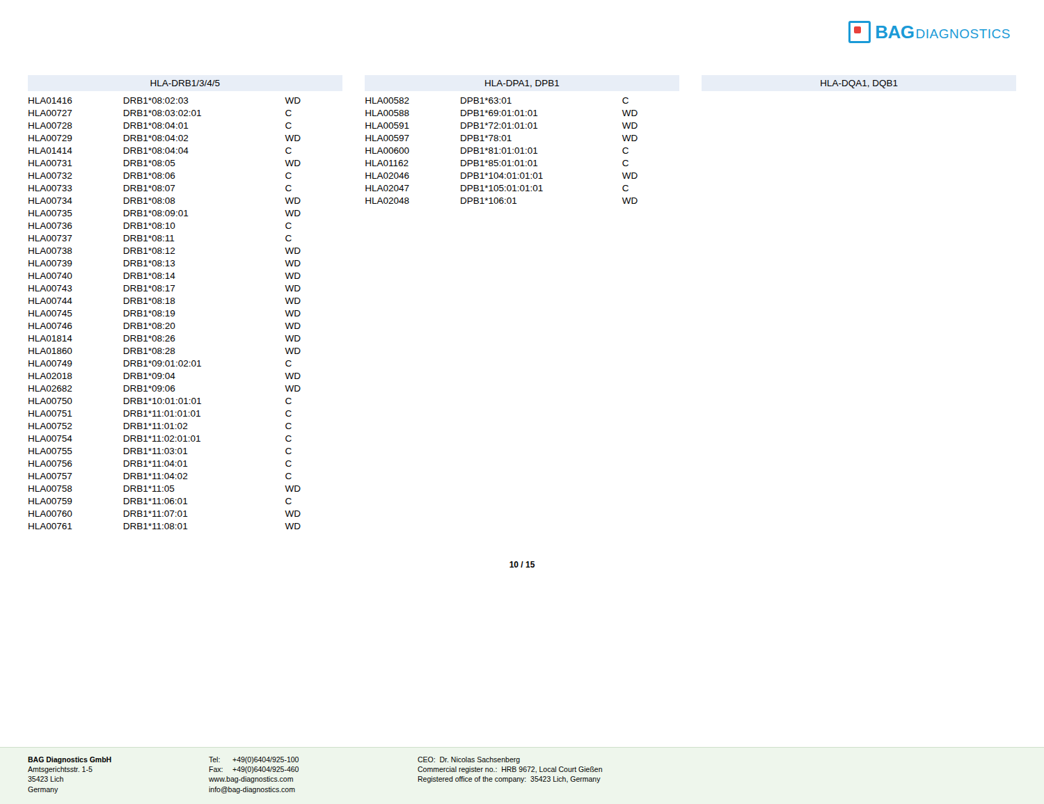BAG DIAGNOSTICS
| HLA-DRB1/3/4/5 | | HLA-DPA1, DPB1 | | HLA-DQA1, DQB1 |
| / HLA01416 / DRB1*08:02:03 / WD / / HLA00727 / DRB1*08:03:02:01 / C / / HLA00728 / DRB1*08:04:01 / C / / HLA00729 / DRB1*08:04:02 / WD / / HLA01414 / DRB1*08:04:04 / C / / HLA00731 / DRB1*08:05 / WD / / HLA00732 / DRB1*08:06 / C / / HLA00733 / DRB1*08:07 / C / / HLA00734 / DRB1*08:08 / WD / / HLA00735 / DRB1*08:09:01 / WD / / HLA00736 / DRB1*08:10 / C / / HLA00737 / DRB1*08:11 / C / / HLA00738 / DRB1*08:12 / WD / / HLA00739 / DRB1*08:13 / WD / / HLA00740 / DRB1*08:14 / WD / / HLA00743 / DRB1*08:17 / WD / / HLA00744 / DRB1*08:18 / WD / / HLA00745 / DRB1*08:19 / WD / / HLA00746 / DRB1*08:20 / WD / / HLA01814 / DRB1*08:26 / WD / / HLA01860 / DRB1*08:28 / WD / / HLA00749 / DRB1*09:01:02:01 / C / / HLA02018 / DRB1*09:04 / WD / / HLA02682 / DRB1*09:06 / WD / / HLA00750 / DRB1*10:01:01:01 / C / / HLA00751 / DRB1*11:01:01:01 / C / / HLA00752 / DRB1*11:01:02 / C / / HLA00754 / DRB1*11:02:01:01 / C / / HLA00755 / DRB1*11:03:01 / C / / HLA00756 / DRB1*11:04:01 / C / / HLA00757 / DRB1*11:04:02 / C / / HLA00758 / DRB1*11:05 / WD / / HLA00759 / DRB1*11:06:01 / C / / HLA00760 / DRB1*11:07:01 / WD / / HLA00761 / DRB1*11:08:01 / WD / | | / HLA00582 / DPB1*63:01 / C / / HLA00588 / DPB1*69:01:01:01 / WD / / HLA00591 / DPB1*72:01:01:01 / WD / / HLA00597 / DPB1*78:01 / WD / / HLA00600 / DPB1*81:01:01:01 / C / / HLA01162 / DPB1*85:01:01:01 / C / / HLA02046 / DPB1*104:01:01:01 / WD / / HLA02047 / DPB1*105:01:01:01 / C / / HLA02048 / DPB1*106:01 / WD / | | |
10 / 15
BAG Diagnostics GmbH
Amtsgerichtsstr. 1-5
35423 Lich
Germany
Tel:+49(0)6404/925-100
Fax:+49(0)6404/925-460
www.bag-diagnostics.com
info@bag-diagnostics.com
CEO: Dr. Nicolas Sachsenberg
Commercial register no.: HRB 9672, Local Court Gießen
Registered office of the company: 35423 Lich, Germany